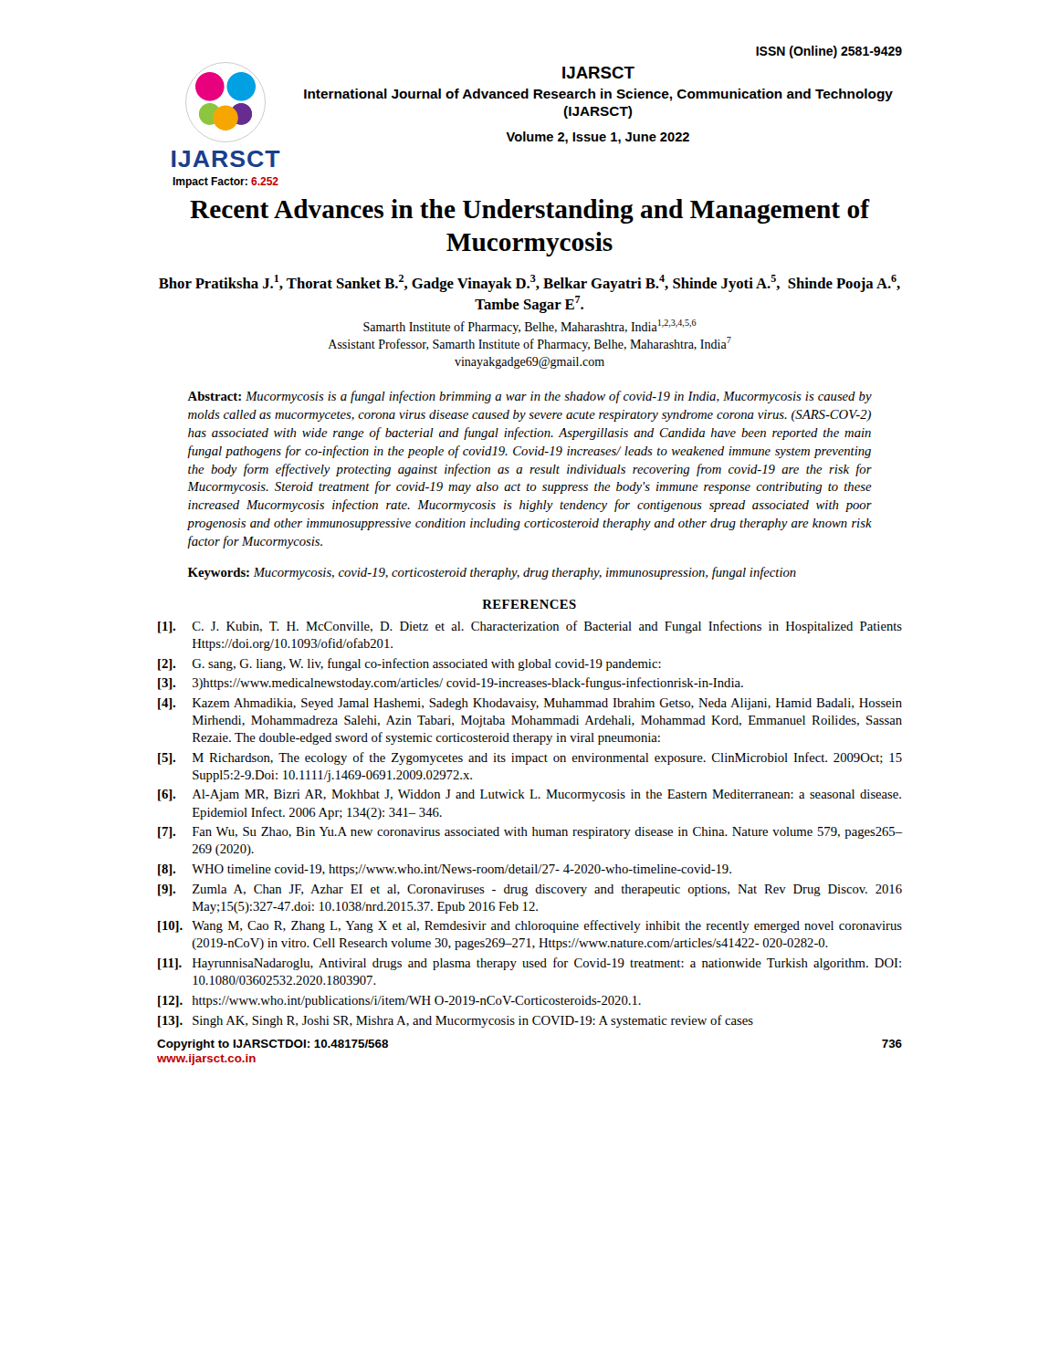ISSN (Online) 2581-9429
IJARSCT
Impact Factor: 6.252
IJARSCT
International Journal of Advanced Research in Science, Communication and Technology (IJARSCT)
Volume 2, Issue 1, June 2022
Recent Advances in the Understanding and Management of Mucormycosis
Bhor Pratiksha J.1, Thorat Sanket B.2, Gadge Vinayak D.3, Belkar Gayatri B.4, Shinde Jyoti A.5, Shinde Pooja A.6, Tambe Sagar E7.
Samarth Institute of Pharmacy, Belhe, Maharashtra, India1,2,3,4,5,6
Assistant Professor, Samarth Institute of Pharmacy, Belhe, Maharashtra, India7
vinayakgadge69@gmail.com
Abstract: Mucormycosis is a fungal infection brimming a war in the shadow of covid-19 in India, Mucormycosis is caused by molds called as mucormycetes, corona virus disease caused by severe acute respiratory syndrome corona virus. (SARS-COV-2) has associated with wide range of bacterial and fungal infection. Aspergillasis and Candida have been reported the main fungal pathogens for co-infection in the people of covid19. Covid-19 increases/ leads to weakened immune system preventing the body form effectively protecting against infection as a result individuals recovering from covid-19 are the risk for Mucormycosis. Steroid treatment for covid-19 may also act to suppress the body's immune response contributing to these increased Mucormycosis infection rate. Mucormycosis is highly tendency for contigenous spread associated with poor progenosis and other immunosuppressive condition including corticosteroid theraphy and other drug theraphy are known risk factor for Mucormycosis.
Keywords: Mucormycosis, covid-19, corticosteroid theraphy, drug theraphy, immunosupression, fungal infection
REFERENCES
[1]. C. J. Kubin, T. H. McConville, D. Dietz et al. Characterization of Bacterial and Fungal Infections in Hospitalized Patients Https://doi.org/10.1093/ofid/ofab201.
[2]. G. sang, G. liang, W. liv, fungal co-infection associated with global covid-19 pandemic:
[3]. 3)https://www.medicalnewstoday.com/articles/ covid-19-increases-black-fungus-infectionrisk-in-India.
[4]. Kazem Ahmadikia, Seyed Jamal Hashemi, Sadegh Khodavaisy, Muhammad Ibrahim Getso, Neda Alijani, Hamid Badali, Hossein Mirhendi, Mohammadreza Salehi, Azin Tabari, Mojtaba Mohammadi Ardehali, Mohammad Kord, Emmanuel Roilides, Sassan Rezaie. The double-edged sword of systemic corticosteroid therapy in viral pneumonia:
[5]. M Richardson, The ecology of the Zygomycetes and its impact on environmental exposure. ClinMicrobiol Infect. 2009Oct; 15 Suppl5:2-9.Doi: 10.1111/j.1469-0691.2009.02972.x.
[6]. Al-Ajam MR, Bizri AR, Mokhbat J, Widdon J and Lutwick L. Mucormycosis in the Eastern Mediterranean: a seasonal disease. Epidemiol Infect. 2006 Apr; 134(2): 341– 346.
[7]. Fan Wu, Su Zhao, Bin Yu.A new coronavirus associated with human respiratory disease in China. Nature volume 579, pages265–269 (2020).
[8]. WHO timeline covid-19, https;//www.who.int/News-room/detail/27- 4-2020-who-timeline-covid-19.
[9]. Zumla A, Chan JF, Azhar EI et al, Coronaviruses - drug discovery and therapeutic options, Nat Rev Drug Discov. 2016 May;15(5):327-47.doi: 10.1038/nrd.2015.37. Epub 2016 Feb 12.
[10]. Wang M, Cao R, Zhang L, Yang X et al, Remdesivir and chloroquine effectively inhibit the recently emerged novel coronavirus (2019-nCoV) in vitro. Cell Research volume 30, pages269–271, Https://www.nature.com/articles/s41422- 020-0282-0.
[11]. HayrunnisaNadaroglu, Antiviral drugs and plasma therapy used for Covid-19 treatment: a nationwide Turkish algorithm. DOI: 10.1080/03602532.2020.1803907.
[12]. https://www.who.int/publications/i/item/WH O-2019-nCoV-Corticosteroids-2020.1.
[13]. Singh AK, Singh R, Joshi SR, Mishra A, and Mucormycosis in COVID-19: A systematic review of cases
Copyright to IJARSCT 736 DOI: 10.48175/568
www.ijarsct.co.in